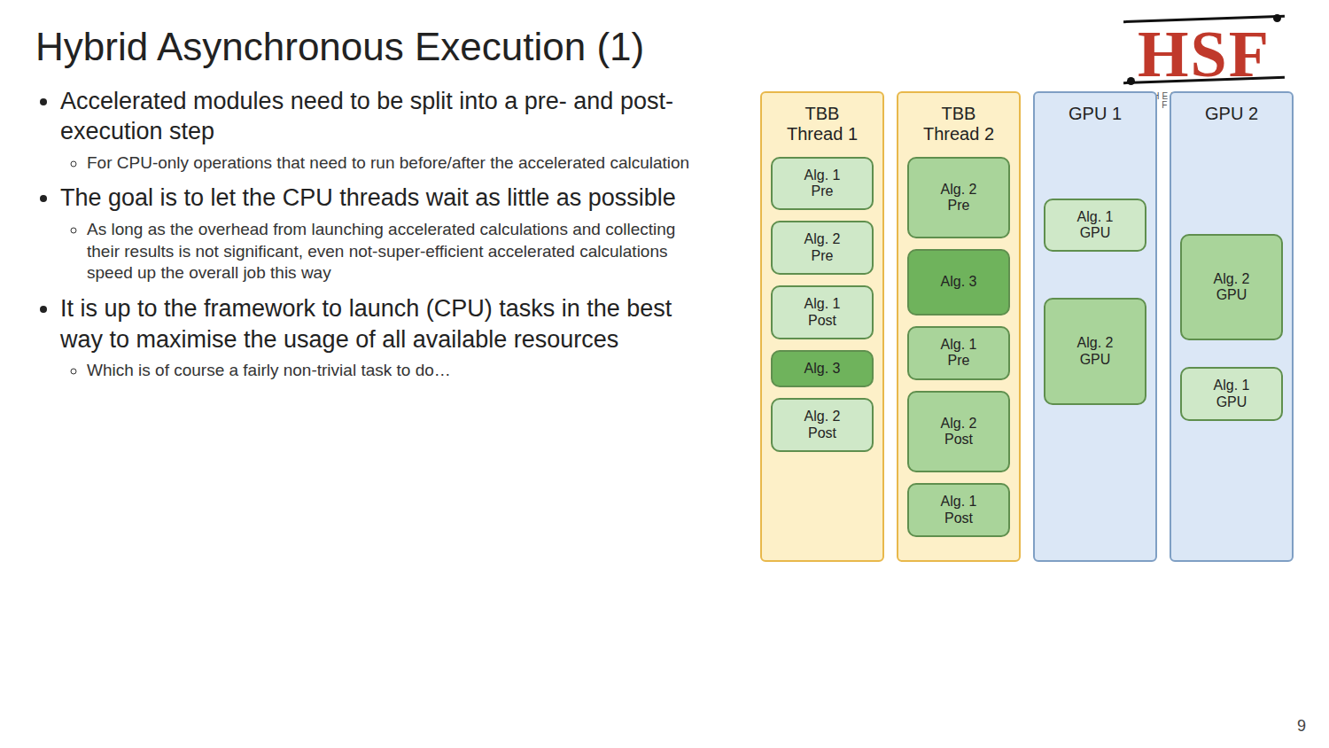HSF
HEP Software Foundation
Hybrid Asynchronous Execution (1)
Accelerated modules need to be split into a pre- and post-execution step
For CPU-only operations that need to run before/after the accelerated calculation
The goal is to let the CPU threads wait as little as possible
As long as the overhead from launching accelerated calculations and collecting their results is not significant, even not-super-efficient accelerated calculations speed up the overall job this way
It is up to the framework to launch (CPU) tasks in the best way to maximise the usage of all available resources
Which is of course a fairly non-trivial task to do…
TBB
Thread 1
Alg. 1
Pre
Alg. 2
Pre
Alg. 1
Post
Alg. 3
Alg. 2
Post
TBB
Thread 2
Alg. 2
Pre
Alg. 3
Alg. 1
Pre
Alg. 2
Post
Alg. 1
Post
GPU 1
Alg. 1
GPU
Alg. 2
GPU
GPU 2
Alg. 2
GPU
Alg. 1
GPU
9